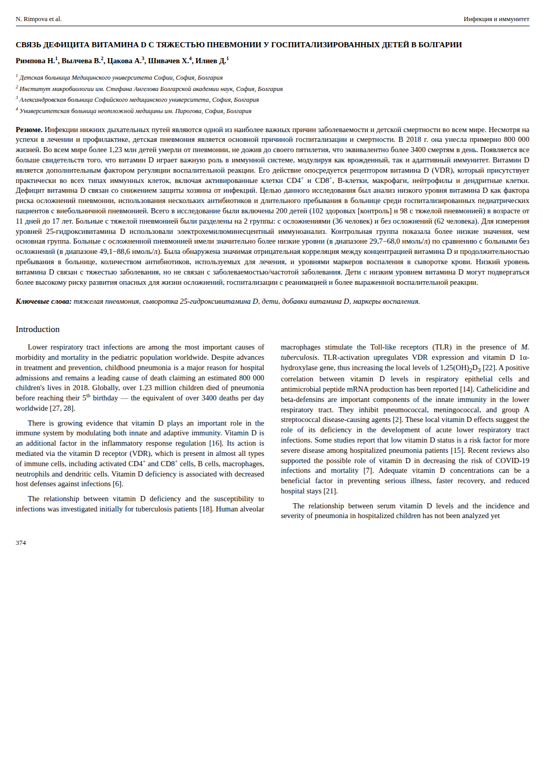N. Rimpova et al. Инфекция и иммунитет
Связь дефицита витамина D с тяжестью пневмонии у госпитализированных детей в Болгарии
Римпова Н.1, Вылчева В.2, Цакова А.3, Шивачев Х.4, Илиев Д.1
1 Детская больница Медицинского университета Софии, София, Болгария
2 Институт микробиологии им. Стефана Ангелова Болгарской академии наук, София, Болгария
3 Александровская больница Софийского медицинского университета, София, Болгария
4 Университетская больница неотложной медицины им. Пирогова, София, Болгария
Резюме. Инфекции нижних дыхательных путей являются одной из наиболее важных причин заболеваемости и детской смертности во всем мире. Несмотря на успехи в лечении и профилактике, детская пневмония является основной причиной госпитализации и смертности. В 2018 г. она унесла примерно 800 000 жизней. Во всем мире более 1,23 млн детей умерли от пневмонии, не дожив до своего пятилетия, что эквивалентно более 3400 смертям в день. Появляется все больше свидетельств того, что витамин D играет важную роль в иммунной системе, модулируя как врожденный, так и адаптивный иммунитет. Витамин D является дополнительным фактором регуляции воспалительной реакции. Его действие опосредуется рецептором витамина D (VDR), который присутствует практически во всех типах иммунных клеток, включая активированные клетки CD4+ и CD8+, B-клетки, макрофаги, нейтрофилы и дендритные клетки. Дефицит витамина D связан со снижением защиты хозяина от инфекций. Целью данного исследования был анализ низкого уровня витамина D как фактора риска осложнений пневмонии, использования нескольких антибиотиков и длительного пребывания в больнице среди госпитализированных педиатрических пациентов с внебольничной пневмонией. Всего в исследование были включены 200 детей (102 здоровых [контроль] и 98 с тяжелой пневмонией) в возрасте от 11 дней до 17 лет. Больные с тяжелой пневмонией были разделены на 2 группы: с осложнениями (36 человек) и без осложнений (62 человека). Для измерения уровней 25-гидроксивитамина D использовали электрохемилюминесцентный иммуноанализ. Контрольная группа показала более низкие значения, чем основная группа. Больные с осложненной пневмонией имели значительно более низкие уровни (в диапазоне 29,7−68,0 нмоль/л) по сравнению с больными без осложнений (в диапазоне 49,1−88,6 нмоль/л). Была обнаружена значимая отрицательная корреляция между концентрацией витамина D и продолжительностью пребывания в больнице, количеством антибиотиков, используемых для лечения, и уровнями маркеров воспаления в сыворотке крови. Низкий уровень витамина D связан с тяжестью заболевания, но не связан с заболеваемостью/частотой заболевания. Дети с низким уровнем витамина D могут подвергаться более высокому риску развития опасных для жизни осложнений, госпитализации с реанимацией и более выраженной воспалительной реакции.
Ключевые слова: тяжелая пневмония, сыворотка 25-гидроксивитамина D, дети, добавки витамина D, маркеры воспаления.
Introduction
Lower respiratory tract infections are among the most important causes of morbidity and mortality in the pediatric population worldwide. Despite advances in treatment and prevention, childhood pneumonia is a major reason for hospital admissions and remains a leading cause of death claiming an estimated 800 000 children's lives in 2018. Globally, over 1.23 million children died of pneumonia before reaching their 5th birthday — the equivalent of over 3400 deaths per day worldwide [27, 28].
There is growing evidence that vitamin D plays an important role in the immune system by modulating both innate and adaptive immunity. Vitamin D is an additional factor in the inflammatory response regulation [16]. Its action is mediated via the vitamin D receptor (VDR), which is present in almost all types of immune cells, including activated CD4+ and CD8+ cells, B cells, macrophages, neutrophils and dendritic cells. Vitamin D deficiency is associated with decreased host defenses against infections [6].
The relationship between vitamin D deficiency and the susceptibility to infections was investigated initially for tuberculosis patients [18]. Human alveolar macrophages stimulate the Toll-like receptors (TLR) in the presence of M. tuberculosis. TLR-activation upregulates VDR expression and vitamin D 1α-hydroxylase gene, thus increasing the local levels of 1,25(OH)2D3 [22]. A positive correlation between vitamin D levels in respiratory epithelial cells and antimicrobial peptide mRNA production has been reported [14]. Cathelicidine and beta-defensins are important components of the innate immunity in the lower respiratory tract. They inhibit pneumococcal, meningococcal, and group A streptococcal disease-causing agents [2]. These local vitamin D effects suggest the role of its deficiency in the development of acute lower respiratory tract infections. Some studies report that low vitamin D status is a risk factor for more severe disease among hospitalized pneumonia patients [15]. Recent reviews also supported the possible role of vitamin D in decreasing the risk of COVID-19 infections and mortality [7]. Adequate vitamin D concentrations can be a beneficial factor in preventing serious illness, faster recovery, and reduced hospital stays [21].
The relationship between serum vitamin D levels and the incidence and severity of pneumonia in hospitalized children has not been analyzed yet
374